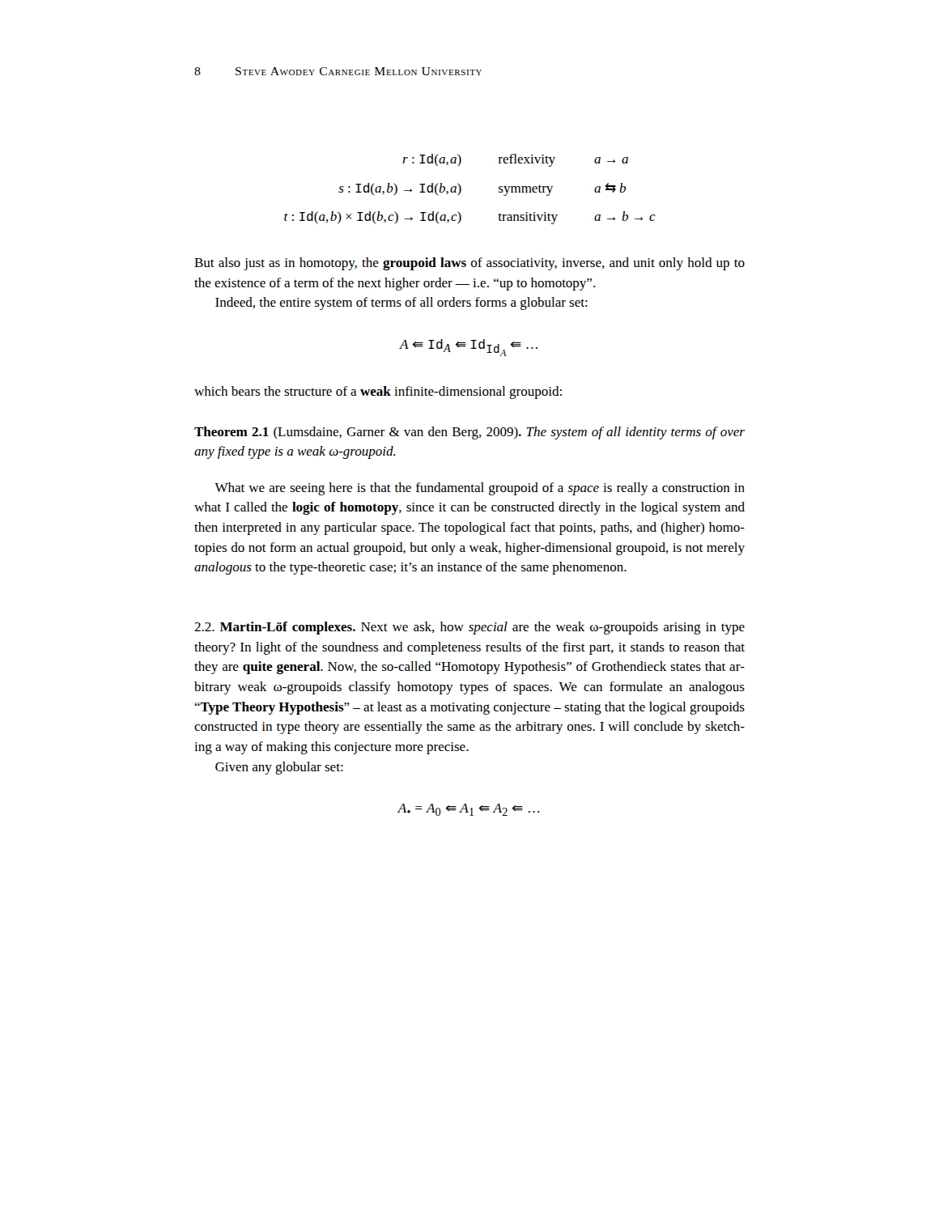8 Steve Awodey Carnegie Mellon University
| r : Id ( a , a ) | reflexivity | a → a |
| s : Id ( a , b ) → Id ( b , a ) | symmetry | a ⇆ b |
| t : Id ( a , b ) × Id ( b , c ) → Id ( a , c ) | transitivity | a → b → c |
But also just as in homotopy, the groupoid laws of associativity, inverse, and unit only hold up to the existence of a term of the next higher order — i.e. “up to homotopy”.
Indeed, the entire system of terms of all orders forms a globular set:
A ⇚ IdA ⇚ IdIdA ⇚ …
which bears the structure of a weak infinite-dimensional groupoid:
Theorem 2.1 (Lumsdaine, Garner & van den Berg, 2009). The system of all identity terms of over any fixed type is a weak ω-groupoid.
What we are seeing here is that the fundamental groupoid of a space is really a construction in what I called the logic of homotopy, since it can be constructed directly in the logical system and then interpreted in any particular space. The topological fact that points, paths, and (higher) homotopies do not form an actual groupoid, but only a weak, higher-dimensional groupoid, is not merely analogous to the type-theoretic case; it’s an instance of the same phenomenon.
2.2. Martin-Löf complexes. Next we ask, how special are the weak ω-groupoids arising in type theory? In light of the soundness and completeness results of the first part, it stands to reason that they are quite general. Now, the so-called “Homotopy Hypothesis” of Grothendieck states that arbitrary weak ω-groupoids classify homotopy types of spaces. We can formulate an analogous “Type Theory Hypothesis” – at least as a motivating conjecture – stating that the logical groupoids constructed in type theory are essentially the same as the arbitrary ones. I will conclude by sketching a way of making this conjecture more precise.
Given any globular set:
A• = A0 ⇚ A1 ⇚ A2 ⇚ …